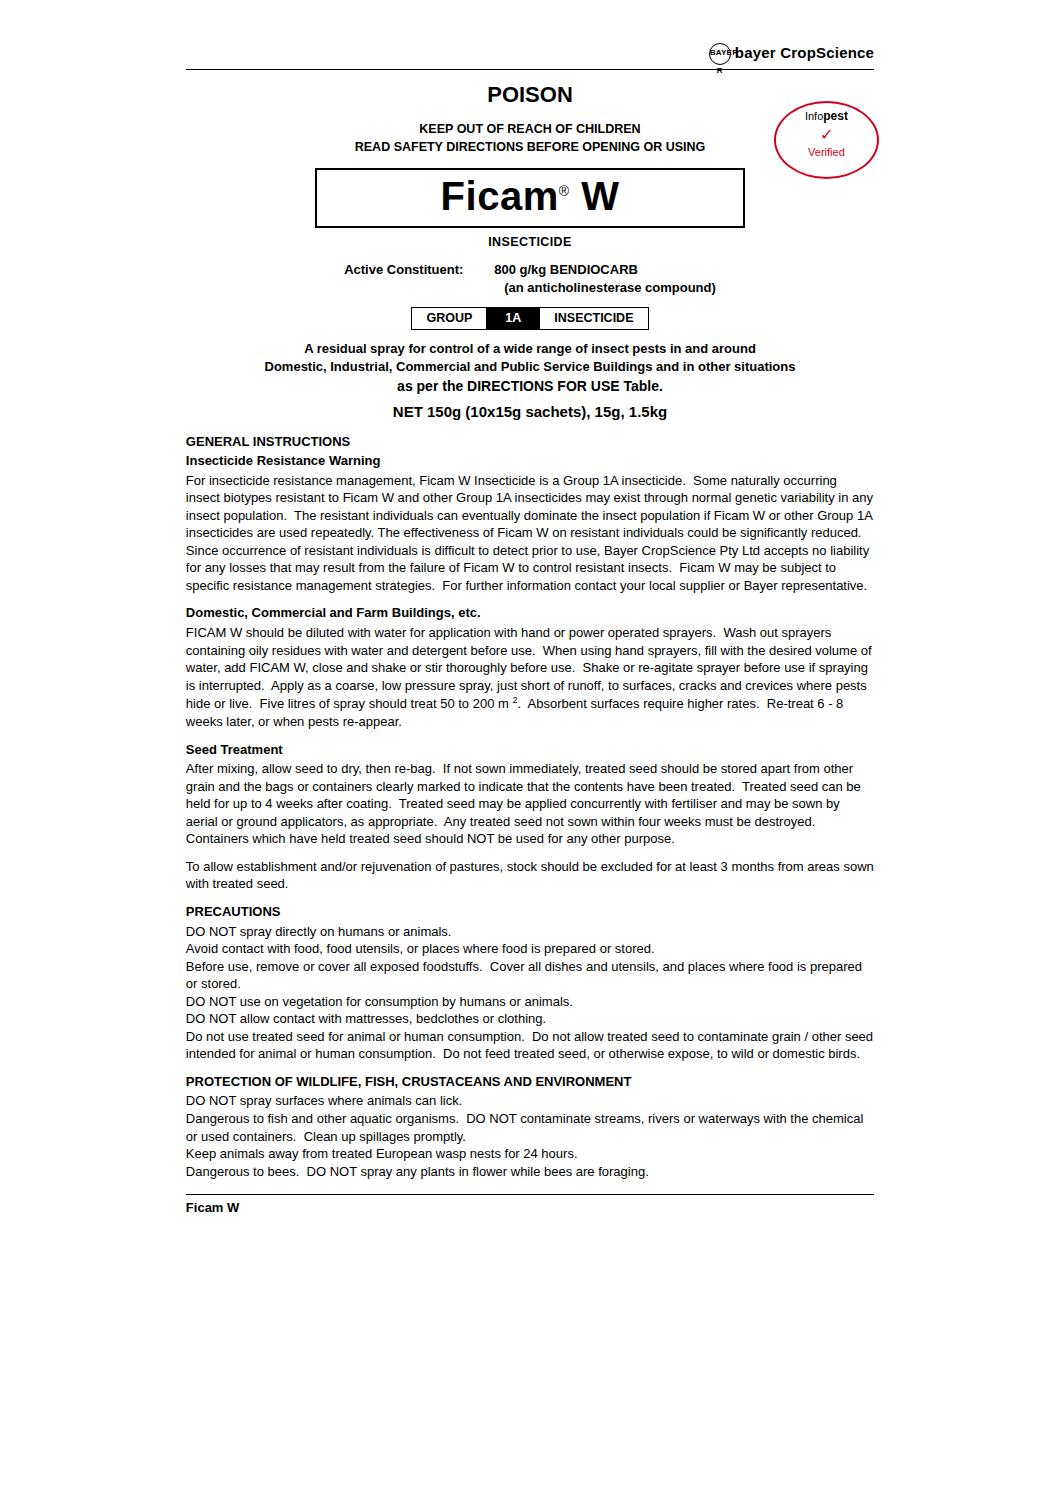BAYER
Rbayer CropScience
Infopest ✓ Verified
POISON
KEEP OUT OF REACH OF CHILDREN
READ SAFETY DIRECTIONS BEFORE OPENING OR USING
Ficam® W
INSECTICIDE
Active Constituent: 800 g/kg BENDIOCARB (an anticholinesterase compound)
| GROUP | 1A | INSECTICIDE |
A residual spray for control of a wide range of insect pests in and around
Domestic, Industrial, Commercial and Public Service Buildings and in other situations
as per the DIRECTIONS FOR USE Table.
NET 150g (10x15g sachets), 15g, 1.5kg
GENERAL INSTRUCTIONS
Insecticide Resistance Warning
For insecticide resistance management, Ficam W Insecticide is a Group 1A insecticide. Some naturally occurring insect biotypes resistant to Ficam W and other Group 1A insecticides may exist through normal genetic variability in any insect population. The resistant individuals can eventually dominate the insect population if Ficam W or other Group 1A insecticides are used repeatedly. The effectiveness of Ficam W on resistant individuals could be significantly reduced. Since occurrence of resistant individuals is difficult to detect prior to use, Bayer CropScience Pty Ltd accepts no liability for any losses that may result from the failure of Ficam W to control resistant insects. Ficam W may be subject to specific resistance management strategies. For further information contact your local supplier or Bayer representative.
Domestic, Commercial and Farm Buildings, etc.
FICAM W should be diluted with water for application with hand or power operated sprayers. Wash out sprayers containing oily residues with water and detergent before use. When using hand sprayers, fill with the desired volume of water, add FICAM W, close and shake or stir thoroughly before use. Shake or re-agitate sprayer before use if spraying is interrupted. Apply as a coarse, low pressure spray, just short of runoff, to surfaces, cracks and crevices where pests hide or live. Five litres of spray should treat 50 to 200 m 2. Absorbent surfaces require higher rates. Re-treat 6 - 8 weeks later, or when pests re-appear.
Seed Treatment
After mixing, allow seed to dry, then re-bag. If not sown immediately, treated seed should be stored apart from other grain and the bags or containers clearly marked to indicate that the contents have been treated. Treated seed can be held for up to 4 weeks after coating. Treated seed may be applied concurrently with fertiliser and may be sown by aerial or ground applicators, as appropriate. Any treated seed not sown within four weeks must be destroyed. Containers which have held treated seed should NOT be used for any other purpose.
To allow establishment and/or rejuvenation of pastures, stock should be excluded for at least 3 months from areas sown with treated seed.
PRECAUTIONS
DO NOT spray directly on humans or animals.
Avoid contact with food, food utensils, or places where food is prepared or stored.
Before use, remove or cover all exposed foodstuffs. Cover all dishes and utensils, and places where food is prepared or stored.
DO NOT use on vegetation for consumption by humans or animals.
DO NOT allow contact with mattresses, bedclothes or clothing.
Do not use treated seed for animal or human consumption. Do not allow treated seed to contaminate grain / other seed intended for animal or human consumption. Do not feed treated seed, or otherwise expose, to wild or domestic birds.
PROTECTION OF WILDLIFE, FISH, CRUSTACEANS AND ENVIRONMENT
DO NOT spray surfaces where animals can lick.
Dangerous to fish and other aquatic organisms. DO NOT contaminate streams, rivers or waterways with the chemical or used containers. Clean up spillages promptly.
Keep animals away from treated European wasp nests for 24 hours.
Dangerous to bees. DO NOT spray any plants in flower while bees are foraging.
Ficam W